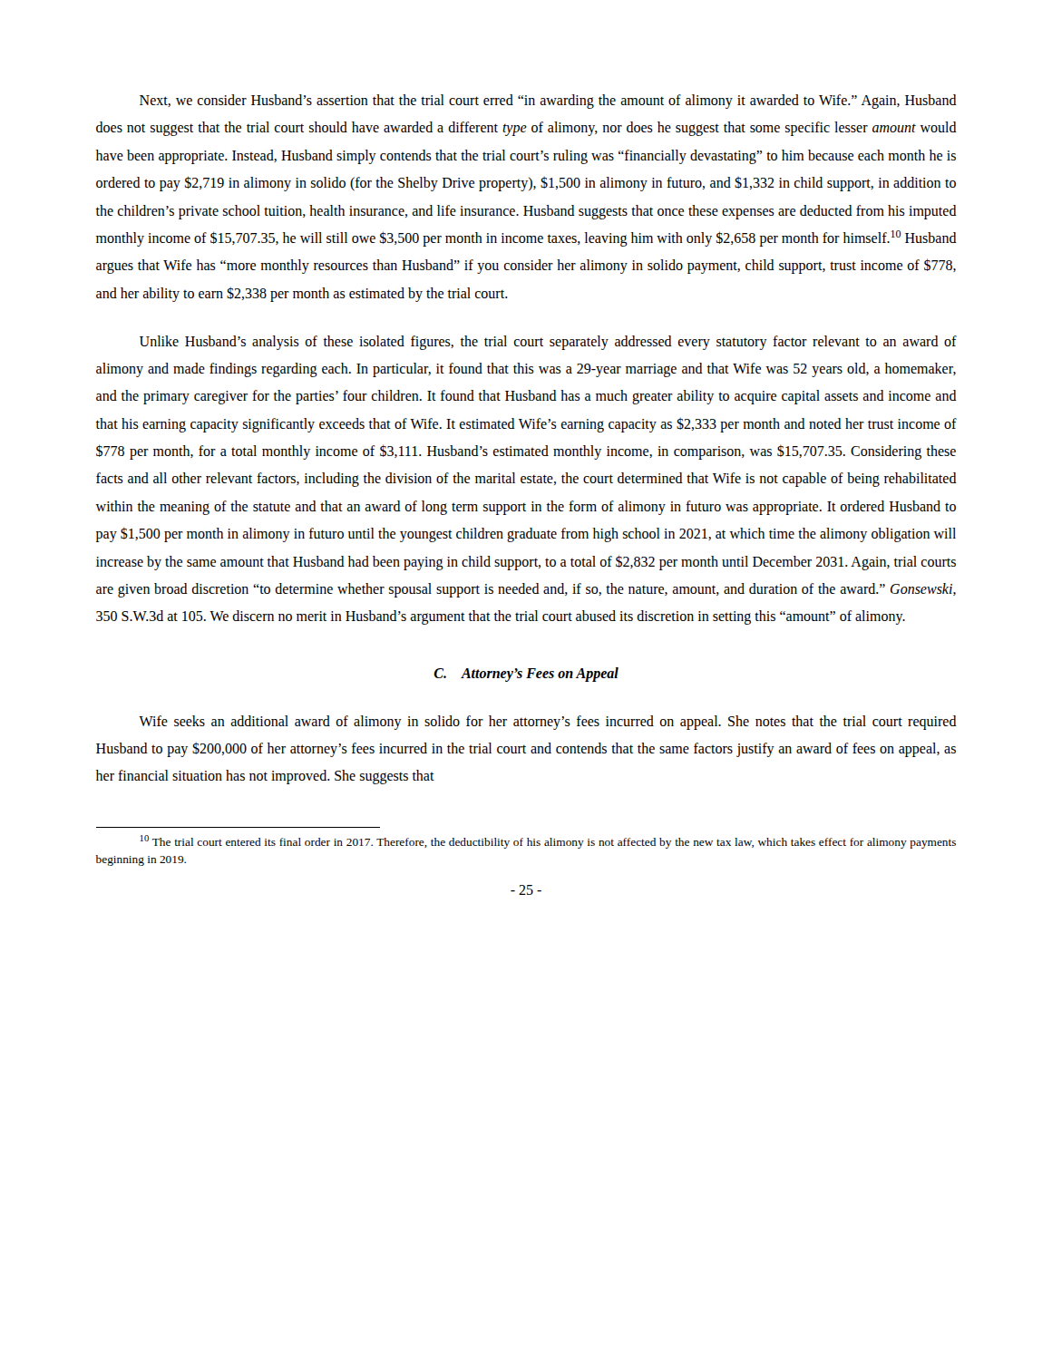Next, we consider Husband’s assertion that the trial court erred “in awarding the amount of alimony it awarded to Wife.” Again, Husband does not suggest that the trial court should have awarded a different type of alimony, nor does he suggest that some specific lesser amount would have been appropriate. Instead, Husband simply contends that the trial court’s ruling was “financially devastating” to him because each month he is ordered to pay $2,719 in alimony in solido (for the Shelby Drive property), $1,500 in alimony in futuro, and $1,332 in child support, in addition to the children’s private school tuition, health insurance, and life insurance. Husband suggests that once these expenses are deducted from his imputed monthly income of $15,707.35, he will still owe $3,500 per month in income taxes, leaving him with only $2,658 per month for himself.10 Husband argues that Wife has “more monthly resources than Husband” if you consider her alimony in solido payment, child support, trust income of $778, and her ability to earn $2,338 per month as estimated by the trial court.
Unlike Husband’s analysis of these isolated figures, the trial court separately addressed every statutory factor relevant to an award of alimony and made findings regarding each. In particular, it found that this was a 29-year marriage and that Wife was 52 years old, a homemaker, and the primary caregiver for the parties’ four children. It found that Husband has a much greater ability to acquire capital assets and income and that his earning capacity significantly exceeds that of Wife. It estimated Wife’s earning capacity as $2,333 per month and noted her trust income of $778 per month, for a total monthly income of $3,111. Husband’s estimated monthly income, in comparison, was $15,707.35. Considering these facts and all other relevant factors, including the division of the marital estate, the court determined that Wife is not capable of being rehabilitated within the meaning of the statute and that an award of long term support in the form of alimony in futuro was appropriate. It ordered Husband to pay $1,500 per month in alimony in futuro until the youngest children graduate from high school in 2021, at which time the alimony obligation will increase by the same amount that Husband had been paying in child support, to a total of $2,832 per month until December 2031. Again, trial courts are given broad discretion “to determine whether spousal support is needed and, if so, the nature, amount, and duration of the award.” Gonsewski, 350 S.W.3d at 105. We discern no merit in Husband’s argument that the trial court abused its discretion in setting this “amount” of alimony.
C. Attorney’s Fees on Appeal
Wife seeks an additional award of alimony in solido for her attorney’s fees incurred on appeal. She notes that the trial court required Husband to pay $200,000 of her attorney’s fees incurred in the trial court and contends that the same factors justify an award of fees on appeal, as her financial situation has not improved. She suggests that
10 The trial court entered its final order in 2017. Therefore, the deductibility of his alimony is not affected by the new tax law, which takes effect for alimony payments beginning in 2019.
- 25 -